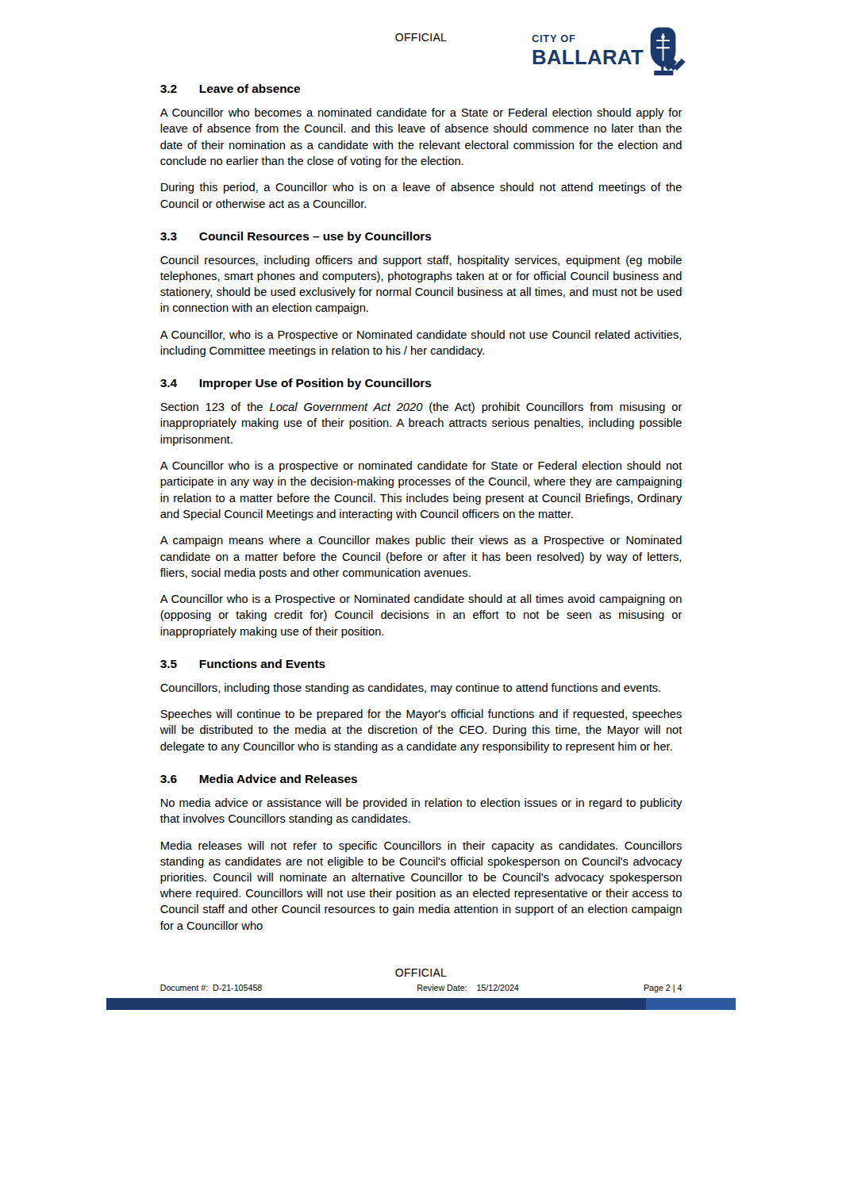OFFICIAL
CITY OF BALLARAT
3.2 Leave of absence
A Councillor who becomes a nominated candidate for a State or Federal election should apply for leave of absence from the Council. and this leave of absence should commence no later than the date of their nomination as a candidate with the relevant electoral commission for the election and conclude no earlier than the close of voting for the election.
During this period, a Councillor who is on a leave of absence should not attend meetings of the Council or otherwise act as a Councillor.
3.3 Council Resources – use by Councillors
Council resources, including officers and support staff, hospitality services, equipment (eg mobile telephones, smart phones and computers), photographs taken at or for official Council business and stationery, should be used exclusively for normal Council business at all times, and must not be used in connection with an election campaign.
A Councillor, who is a Prospective or Nominated candidate should not use Council related activities, including Committee meetings in relation to his / her candidacy.
3.4 Improper Use of Position by Councillors
Section 123 of the Local Government Act 2020 (the Act) prohibit Councillors from misusing or inappropriately making use of their position. A breach attracts serious penalties, including possible imprisonment.
A Councillor who is a prospective or nominated candidate for State or Federal election should not participate in any way in the decision-making processes of the Council, where they are campaigning in relation to a matter before the Council. This includes being present at Council Briefings, Ordinary and Special Council Meetings and interacting with Council officers on the matter.
A campaign means where a Councillor makes public their views as a Prospective or Nominated candidate on a matter before the Council (before or after it has been resolved) by way of letters, fliers, social media posts and other communication avenues.
A Councillor who is a Prospective or Nominated candidate should at all times avoid campaigning on (opposing or taking credit for) Council decisions in an effort to not be seen as misusing or inappropriately making use of their position.
3.5 Functions and Events
Councillors, including those standing as candidates, may continue to attend functions and events.
Speeches will continue to be prepared for the Mayor's official functions and if requested, speeches will be distributed to the media at the discretion of the CEO. During this time, the Mayor will not delegate to any Councillor who is standing as a candidate any responsibility to represent him or her.
3.6 Media Advice and Releases
No media advice or assistance will be provided in relation to election issues or in regard to publicity that involves Councillors standing as candidates.
Media releases will not refer to specific Councillors in their capacity as candidates. Councillors standing as candidates are not eligible to be Council's official spokesperson on Council's advocacy priorities. Council will nominate an alternative Councillor to be Council's advocacy spokesperson where required. Councillors will not use their position as an elected representative or their access to Council staff and other Council resources to gain media attention in support of an election campaign for a Councillor who
OFFICIAL
Document #: D-21-105458
Review Date: 15/12/2024
Page 2 | 4